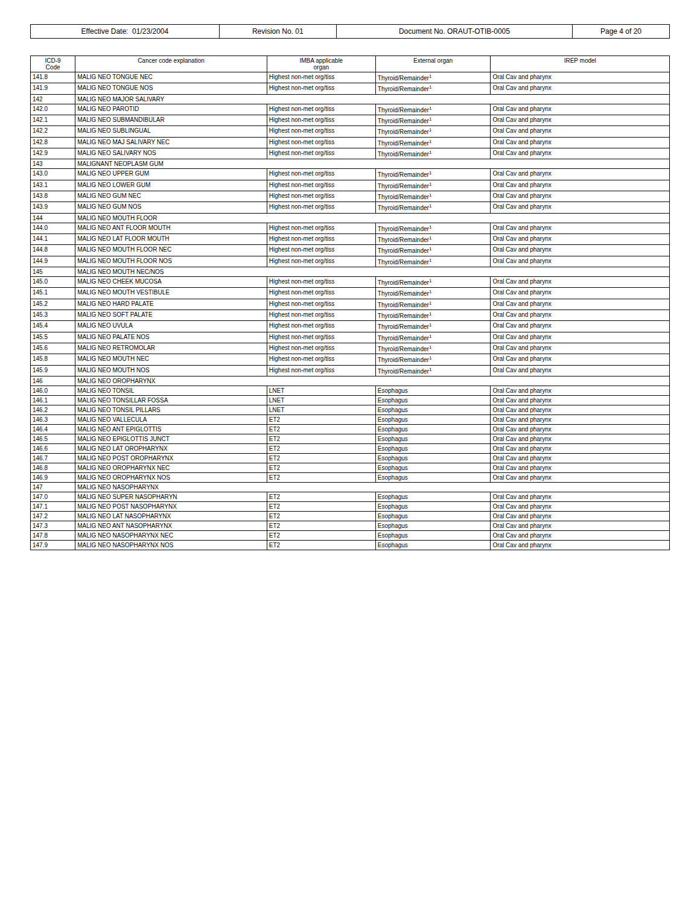| Effective Date: 01/23/2004 | Revision No. 01 | Document No. ORAUT-OTIB-0005 | Page 4 of 20 |
| ICD-9 Code | Cancer code explanation | IMBA applicable organ | External organ | IREP model |
| --- | --- | --- | --- | --- |
| 141.8 | MALIG NEO TONGUE NEC | Highest non-met org/tiss | Thyroid/Remainder 1 | Oral Cav and pharynx |
| 141.9 | MALIG NEO TONGUE NOS | Highest non-met org/tiss | Thyroid/Remainder 1 | Oral Cav and pharynx |
| 142 | MALIG NEO MAJOR SALIVARY | | | |
| 142.0 | MALIG NEO PAROTID | Highest non-met org/tiss | Thyroid/Remainder 1 | Oral Cav and pharynx |
| 142.1 | MALIG NEO SUBMANDIBULAR | Highest non-met org/tiss | Thyroid/Remainder 1 | Oral Cav and pharynx |
| 142.2 | MALIG NEO SUBLINGUAL | Highest non-met org/tiss | Thyroid/Remainder 1 | Oral Cav and pharynx |
| 142.8 | MALIG NEO MAJ SALIVARY NEC | Highest non-met org/tiss | Thyroid/Remainder 1 | Oral Cav and pharynx |
| 142.9 | MALIG NEO SALIVARY NOS | Highest non-met org/tiss | Thyroid/Remainder 1 | Oral Cav and pharynx |
| 143 | MALIGNANT NEOPLASM GUM | | | |
| 143.0 | MALIG NEO UPPER GUM | Highest non-met org/tiss | Thyroid/Remainder 1 | Oral Cav and pharynx |
| 143.1 | MALIG NEO LOWER GUM | Highest non-met org/tiss | Thyroid/Remainder 1 | Oral Cav and pharynx |
| 143.8 | MALIG NEO GUM NEC | Highest non-met org/tiss | Thyroid/Remainder 1 | Oral Cav and pharynx |
| 143.9 | MALIG NEO GUM NOS | Highest non-met org/tiss | Thyroid/Remainder 1 | Oral Cav and pharynx |
| 144 | MALIG NEO MOUTH FLOOR | | | |
| 144.0 | MALIG NEO ANT FLOOR MOUTH | Highest non-met org/tiss | Thyroid/Remainder 1 | Oral Cav and pharynx |
| 144.1 | MALIG NEO LAT FLOOR MOUTH | Highest non-met org/tiss | Thyroid/Remainder 1 | Oral Cav and pharynx |
| 144.8 | MALIG NEO MOUTH FLOOR NEC | Highest non-met org/tiss | Thyroid/Remainder 1 | Oral Cav and pharynx |
| 144.9 | MALIG NEO MOUTH FLOOR NOS | Highest non-met org/tiss | Thyroid/Remainder 1 | Oral Cav and pharynx |
| 145 | MALIG NEO MOUTH NEC/NOS | | | |
| 145.0 | MALIG NEO CHEEK MUCOSA | Highest non-met org/tiss | Thyroid/Remainder 1 | Oral Cav and pharynx |
| 145.1 | MALIG NEO MOUTH VESTIBULE | Highest non-met org/tiss | Thyroid/Remainder 1 | Oral Cav and pharynx |
| 145.2 | MALIG NEO HARD PALATE | Highest non-met org/tiss | Thyroid/Remainder 1 | Oral Cav and pharynx |
| 145.3 | MALIG NEO SOFT PALATE | Highest non-met org/tiss | Thyroid/Remainder 1 | Oral Cav and pharynx |
| 145.4 | MALIG NEO UVULA | Highest non-met org/tiss | Thyroid/Remainder 1 | Oral Cav and pharynx |
| 145.5 | MALIG NEO PALATE NOS | Highest non-met org/tiss | Thyroid/Remainder 1 | Oral Cav and pharynx |
| 145.6 | MALIG NEO RETROMOLAR | Highest non-met org/tiss | Thyroid/Remainder 1 | Oral Cav and pharynx |
| 145.8 | MALIG NEO MOUTH NEC | Highest non-met org/tiss | Thyroid/Remainder 1 | Oral Cav and pharynx |
| 145.9 | MALIG NEO MOUTH NOS | Highest non-met org/tiss | Thyroid/Remainder 1 | Oral Cav and pharynx |
| 146 | MALIG NEO OROPHARYNX | | | |
| 146.0 | MALIG NEO TONSIL | LNET | Esophagus | Oral Cav and pharynx |
| 146.1 | MALIG NEO TONSILLAR FOSSA | LNET | Esophagus | Oral Cav and pharynx |
| 146.2 | MALIG NEO TONSIL PILLARS | LNET | Esophagus | Oral Cav and pharynx |
| 146.3 | MALIG NEO VALLECULA | ET2 | Esophagus | Oral Cav and pharynx |
| 146.4 | MALIG NEO ANT EPIGLOTTIS | ET2 | Esophagus | Oral Cav and pharynx |
| 146.5 | MALIG NEO EPIGLOTTIS JUNCT | ET2 | Esophagus | Oral Cav and pharynx |
| 146.6 | MALIG NEO LAT OROPHARYNX | ET2 | Esophagus | Oral Cav and pharynx |
| 146.7 | MALIG NEO POST OROPHARYNX | ET2 | Esophagus | Oral Cav and pharynx |
| 146.8 | MALIG NEO OROPHARYNX NEC | ET2 | Esophagus | Oral Cav and pharynx |
| 146.9 | MALIG NEO OROPHARYNX NOS | ET2 | Esophagus | Oral Cav and pharynx |
| 147 | MALIG NEO NASOPHARYNX | | | |
| 147.0 | MALIG NEO SUPER NASOPHARYN | ET2 | Esophagus | Oral Cav and pharynx |
| 147.1 | MALIG NEO POST NASOPHARYNX | ET2 | Esophagus | Oral Cav and pharynx |
| 147.2 | MALIG NEO LAT NASOPHARYNX | ET2 | Esophagus | Oral Cav and pharynx |
| 147.3 | MALIG NEO ANT NASOPHARYNX | ET2 | Esophagus | Oral Cav and pharynx |
| 147.8 | MALIG NEO NASOPHARYNX NEC | ET2 | Esophagus | Oral Cav and pharynx |
| 147.9 | MALIG NEO NASOPHARYNX NOS | ET2 | Esophagus | Oral Cav and pharynx |